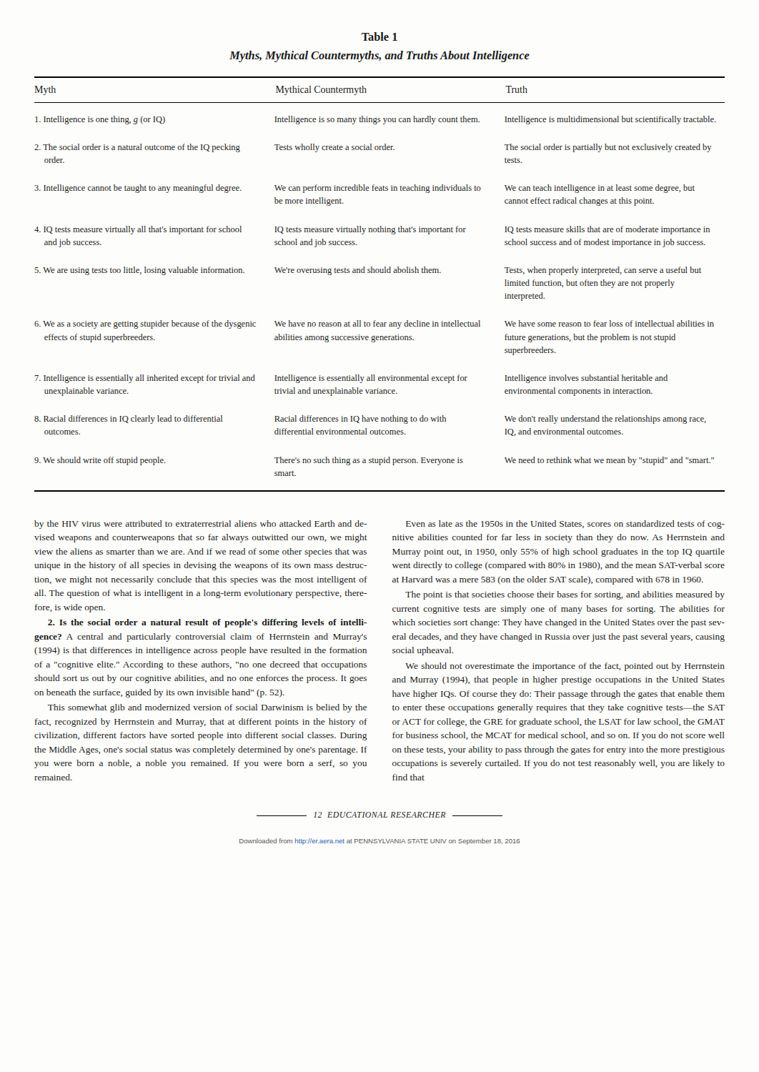Table 1 Myths, Mythical Countermyths, and Truths About Intelligence
| Myth | Mythical Countermyth | Truth |
| --- | --- | --- |
| 1. Intelligence is one thing, g (or IQ) | Intelligence is so many things you can hardly count them. | Intelligence is multidimensional but scientifically tractable. |
| 2. The social order is a natural outcome of the IQ pecking order. | Tests wholly create a social order. | The social order is partially but not exclusively created by tests. |
| 3. Intelligence cannot be taught to any meaningful degree. | We can perform incredible feats in teaching individuals to be more intelligent. | We can teach intelligence in at least some degree, but cannot effect radical changes at this point. |
| 4. IQ tests measure virtually all that's important for school and job success. | IQ tests measure virtually nothing that's important for school and job success. | IQ tests measure skills that are of moderate importance in school success and of modest importance in job success. |
| 5. We are using tests too little, losing valuable information. | We're overusing tests and should abolish them. | Tests, when properly interpreted, can serve a useful but limited function, but often they are not properly interpreted. |
| 6. We as a society are getting stupider because of the dysgenic effects of stupid superbreeders. | We have no reason at all to fear any decline in intellectual abilities among successive generations. | We have some reason to fear loss of intellectual abilities in future generations, but the problem is not stupid superbreeders. |
| 7. Intelligence is essentially all inherited except for trivial and unexplainable variance. | Intelligence is essentially all environmental except for trivial and unexplainable variance. | Intelligence involves substantial heritable and environmental components in interaction. |
| 8. Racial differences in IQ clearly lead to differential outcomes. | Racial differences in IQ have nothing to do with differential environmental outcomes. | We don't really understand the relationships among race, IQ, and environmental outcomes. |
| 9. We should write off stupid people. | There's no such thing as a stupid person. Everyone is smart. | We need to rethink what we mean by "stupid" and "smart." |
by the HIV virus were attributed to extraterrestrial aliens who attacked Earth and devised weapons and counterweapons that so far always outwitted our own, we might view the aliens as smarter than we are. And if we read of some other species that was unique in the history of all species in devising the weapons of its own mass destruction, we might not necessarily conclude that this species was the most intelligent of all. The question of what is intelligent in a long-term evolutionary perspective, therefore, is wide open.
2. Is the social order a natural result of people's differing levels of intelligence? A central and particularly controversial claim of Herrnstein and Murray's (1994) is that differences in intelligence across people have resulted in the formation of a "cognitive elite." According to these authors, "no one decreed that occupations should sort us out by our cognitive abilities, and no one enforces the process. It goes on beneath the surface, guided by its own invisible hand" (p. 52).
This somewhat glib and modernized version of social Darwinism is belied by the fact, recognized by Herrnstein and Murray, that at different points in the history of civilization, different factors have sorted people into different social classes. During the Middle Ages, one's social status was completely determined by one's parentage. If you were born a noble, a noble you remained. If you were born a serf, so you remained.
Even as late as the 1950s in the United States, scores on standardized tests of cognitive abilities counted for far less in society than they do now. As Herrnstein and Murray point out, in 1950, only 55% of high school graduates in the top IQ quartile went directly to college (compared with 80% in 1980), and the mean SAT-verbal score at Harvard was a mere 583 (on the older SAT scale), compared with 678 in 1960.
The point is that societies choose their bases for sorting, and abilities measured by current cognitive tests are simply one of many bases for sorting. The abilities for which societies sort change: They have changed in the United States over the past several decades, and they have changed in Russia over just the past several years, causing social upheaval.
We should not overestimate the importance of the fact, pointed out by Herrnstein and Murray (1994), that people in higher prestige occupations in the United States have higher IQs. Of course they do: Their passage through the gates that enable them to enter these occupations generally requires that they take cognitive tests—the SAT or ACT for college, the GRE for graduate school, the LSAT for law school, the GMAT for business school, the MCAT for medical school, and so on. If you do not score well on these tests, your ability to pass through the gates for entry into the more prestigious occupations is severely curtailed. If you do not test reasonably well, you are likely to find that
12 EDUCATIONAL RESEARCHER
Downloaded from http://er.aera.net at PENNSYLVANIA STATE UNIV on September 18, 2016